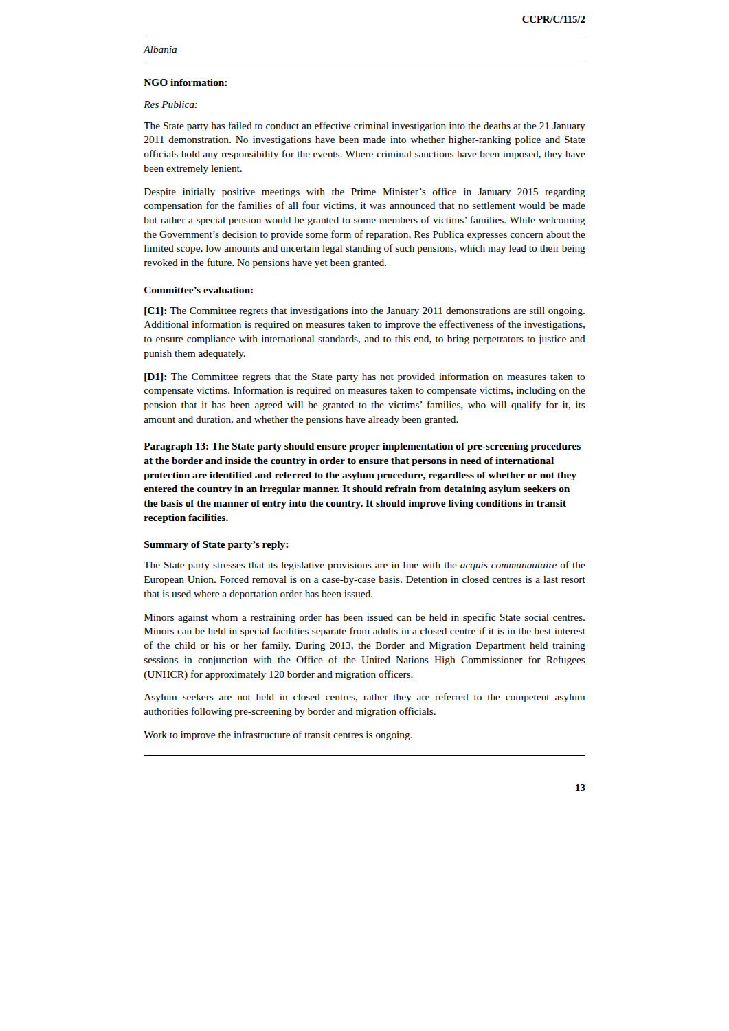CCPR/C/115/2
Albania
NGO information:
Res Publica:
The State party has failed to conduct an effective criminal investigation into the deaths at the 21 January 2011 demonstration. No investigations have been made into whether higher-ranking police and State officials hold any responsibility for the events. Where criminal sanctions have been imposed, they have been extremely lenient.
Despite initially positive meetings with the Prime Minister’s office in January 2015 regarding compensation for the families of all four victims, it was announced that no settlement would be made but rather a special pension would be granted to some members of victims’ families. While welcoming the Government’s decision to provide some form of reparation, Res Publica expresses concern about the limited scope, low amounts and uncertain legal standing of such pensions, which may lead to their being revoked in the future. No pensions have yet been granted.
Committee’s evaluation:
[C1]: The Committee regrets that investigations into the January 2011 demonstrations are still ongoing. Additional information is required on measures taken to improve the effectiveness of the investigations, to ensure compliance with international standards, and to this end, to bring perpetrators to justice and punish them adequately.
[D1]: The Committee regrets that the State party has not provided information on measures taken to compensate victims. Information is required on measures taken to compensate victims, including on the pension that it has been agreed will be granted to the victims’ families, who will qualify for it, its amount and duration, and whether the pensions have already been granted.
Paragraph 13: The State party should ensure proper implementation of pre-screening procedures at the border and inside the country in order to ensure that persons in need of international protection are identified and referred to the asylum procedure, regardless of whether or not they entered the country in an irregular manner. It should refrain from detaining asylum seekers on the basis of the manner of entry into the country. It should improve living conditions in transit reception facilities.
Summary of State party’s reply:
The State party stresses that its legislative provisions are in line with the acquis communautaire of the European Union. Forced removal is on a case-by-case basis. Detention in closed centres is a last resort that is used where a deportation order has been issued.
Minors against whom a restraining order has been issued can be held in specific State social centres. Minors can be held in special facilities separate from adults in a closed centre if it is in the best interest of the child or his or her family. During 2013, the Border and Migration Department held training sessions in conjunction with the Office of the United Nations High Commissioner for Refugees (UNHCR) for approximately 120 border and migration officers.
Asylum seekers are not held in closed centres, rather they are referred to the competent asylum authorities following pre-screening by border and migration officials.
Work to improve the infrastructure of transit centres is ongoing.
13